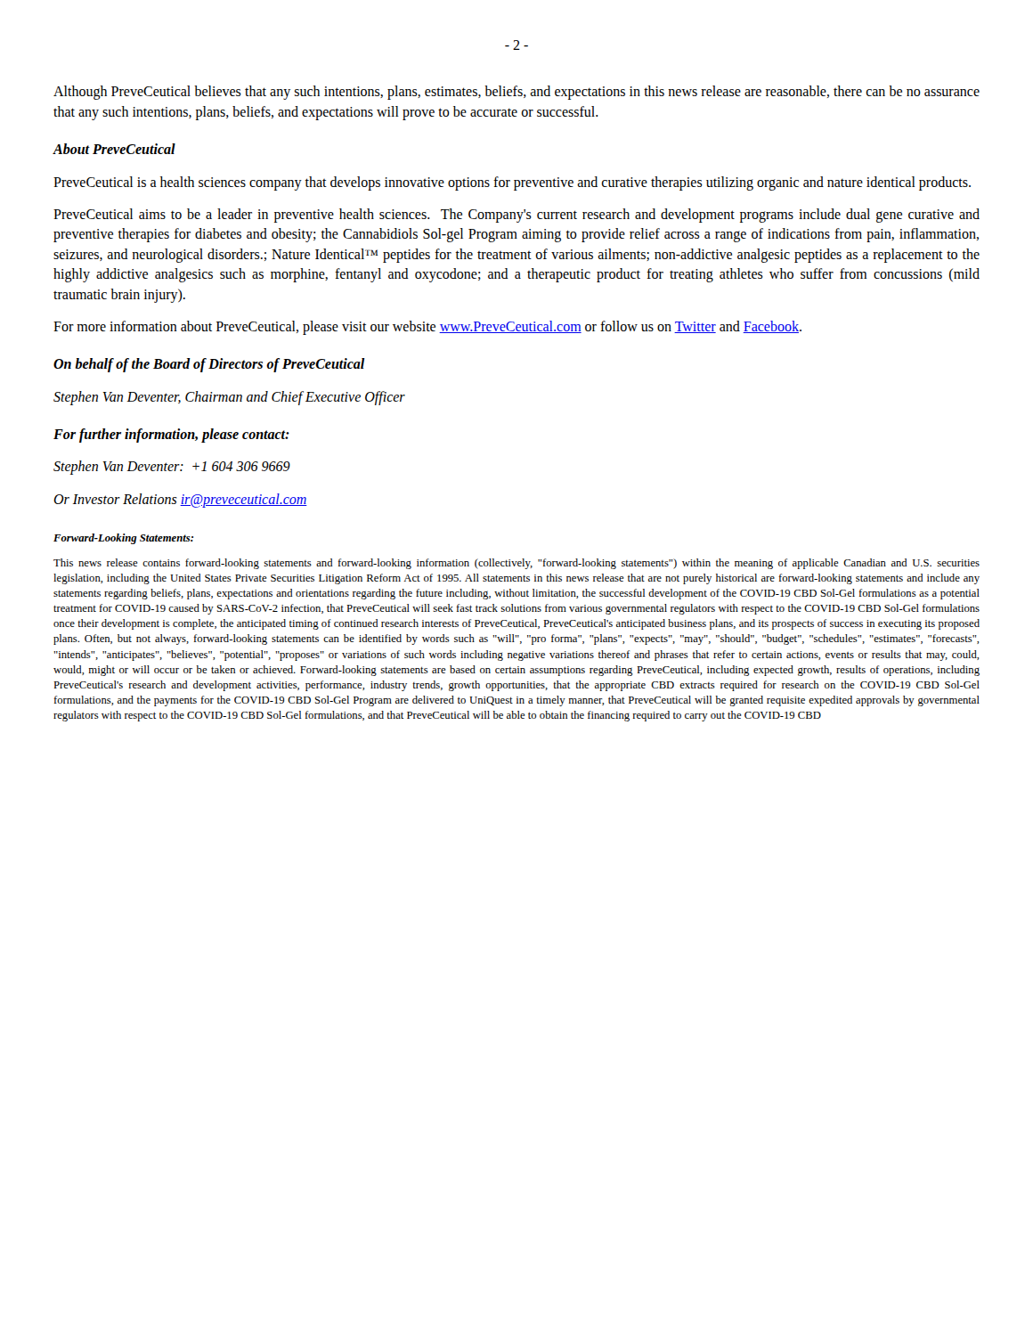- 2 -
Although PreveCeutical believes that any such intentions, plans, estimates, beliefs, and expectations in this news release are reasonable, there can be no assurance that any such intentions, plans, beliefs, and expectations will prove to be accurate or successful.
About PreveCeutical
PreveCeutical is a health sciences company that develops innovative options for preventive and curative therapies utilizing organic and nature identical products.
PreveCeutical aims to be a leader in preventive health sciences. The Company's current research and development programs include dual gene curative and preventive therapies for diabetes and obesity; the Cannabidiols Sol-gel Program aiming to provide relief across a range of indications from pain, inflammation, seizures, and neurological disorders.; Nature Identical™ peptides for the treatment of various ailments; non-addictive analgesic peptides as a replacement to the highly addictive analgesics such as morphine, fentanyl and oxycodone; and a therapeutic product for treating athletes who suffer from concussions (mild traumatic brain injury).
For more information about PreveCeutical, please visit our website www.PreveCeutical.com or follow us on Twitter and Facebook.
On behalf of the Board of Directors of PreveCeutical
Stephen Van Deventer, Chairman and Chief Executive Officer
For further information, please contact:
Stephen Van Deventer: +1 604 306 9669
Or Investor Relations ir@preveceutical.com
Forward-Looking Statements:
This news release contains forward-looking statements and forward-looking information (collectively, "forward-looking statements") within the meaning of applicable Canadian and U.S. securities legislation, including the United States Private Securities Litigation Reform Act of 1995. All statements in this news release that are not purely historical are forward-looking statements and include any statements regarding beliefs, plans, expectations and orientations regarding the future including, without limitation, the successful development of the COVID-19 CBD Sol-Gel formulations as a potential treatment for COVID-19 caused by SARS-CoV-2 infection, that PreveCeutical will seek fast track solutions from various governmental regulators with respect to the COVID-19 CBD Sol-Gel formulations once their development is complete, the anticipated timing of continued research interests of PreveCeutical, PreveCeutical's anticipated business plans, and its prospects of success in executing its proposed plans. Often, but not always, forward-looking statements can be identified by words such as "will", "pro forma", "plans", "expects", "may", "should", "budget", "schedules", "estimates", "forecasts", "intends", "anticipates", "believes", "potential", "proposes" or variations of such words including negative variations thereof and phrases that refer to certain actions, events or results that may, could, would, might or will occur or be taken or achieved. Forward-looking statements are based on certain assumptions regarding PreveCeutical, including expected growth, results of operations, including PreveCeutical's research and development activities, performance, industry trends, growth opportunities, that the appropriate CBD extracts required for research on the COVID-19 CBD Sol-Gel formulations, and the payments for the COVID-19 CBD Sol-Gel Program are delivered to UniQuest in a timely manner, that PreveCeutical will be granted requisite expedited approvals by governmental regulators with respect to the COVID-19 CBD Sol-Gel formulations, and that PreveCeutical will be able to obtain the financing required to carry out the COVID-19 CBD